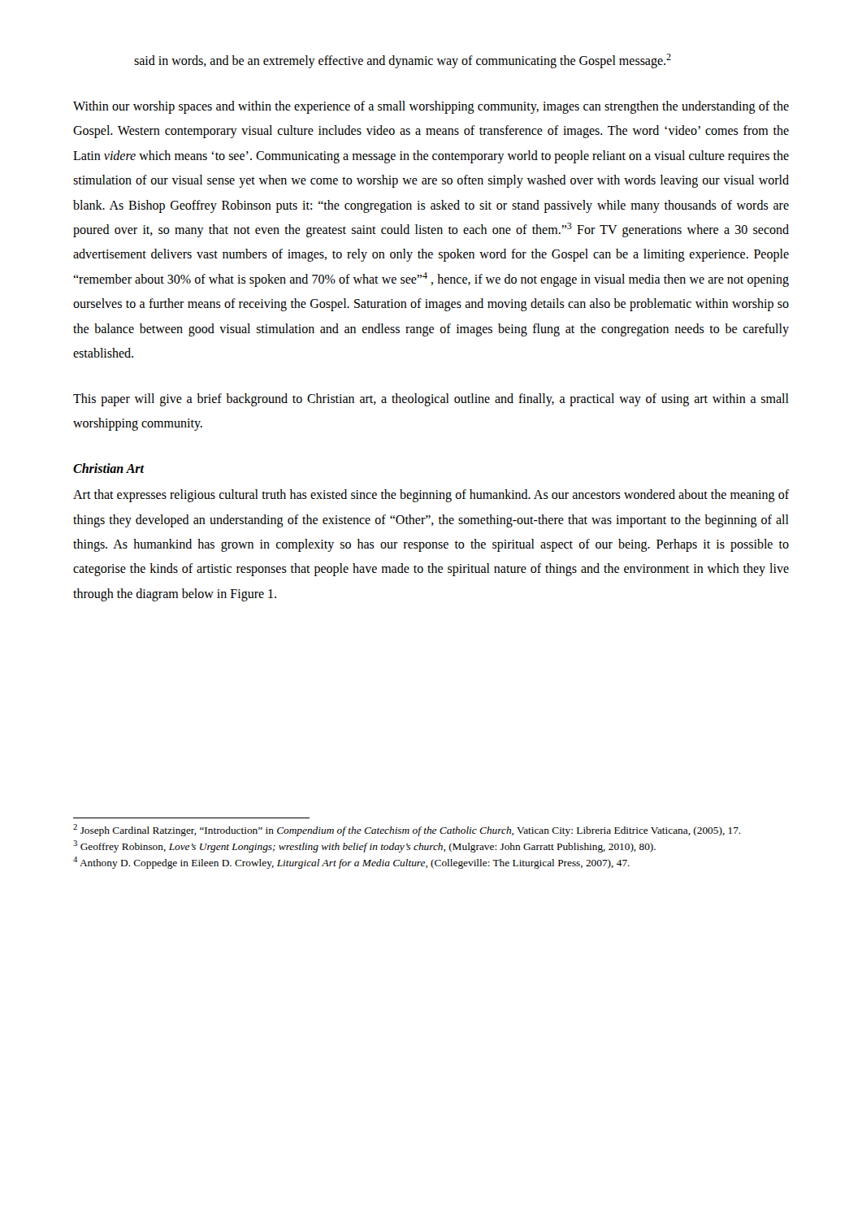said in words, and be an extremely effective and dynamic way of communicating the Gospel message.2
Within our worship spaces and within the experience of a small worshipping community, images can strengthen the understanding of the Gospel. Western contemporary visual culture includes video as a means of transference of images. The word ‘video’ comes from the Latin videre which means ‘to see’. Communicating a message in the contemporary world to people reliant on a visual culture requires the stimulation of our visual sense yet when we come to worship we are so often simply washed over with words leaving our visual world blank. As Bishop Geoffrey Robinson puts it: “the congregation is asked to sit or stand passively while many thousands of words are poured over it, so many that not even the greatest saint could listen to each one of them.”3 For TV generations where a 30 second advertisement delivers vast numbers of images, to rely on only the spoken word for the Gospel can be a limiting experience. People “remember about 30% of what is spoken and 70% of what we see”4 , hence, if we do not engage in visual media then we are not opening ourselves to a further means of receiving the Gospel. Saturation of images and moving details can also be problematic within worship so the balance between good visual stimulation and an endless range of images being flung at the congregation needs to be carefully established.
This paper will give a brief background to Christian art, a theological outline and finally, a practical way of using art within a small worshipping community.
Christian Art
Art that expresses religious cultural truth has existed since the beginning of humankind. As our ancestors wondered about the meaning of things they developed an understanding of the existence of “Other”, the something-out-there that was important to the beginning of all things. As humankind has grown in complexity so has our response to the spiritual aspect of our being. Perhaps it is possible to categorise the kinds of artistic responses that people have made to the spiritual nature of things and the environment in which they live through the diagram below in Figure 1.
2 Joseph Cardinal Ratzinger, “Introduction” in Compendium of the Catechism of the Catholic Church, Vatican City: Libreria Editrice Vaticana, (2005), 17.
3 Geoffrey Robinson, Love’s Urgent Longings; wrestling with belief in today’s church, (Mulgrave: John Garratt Publishing, 2010), 80).
4 Anthony D. Coppedge in Eileen D. Crowley, Liturgical Art for a Media Culture, (Collegeville: The Liturgical Press, 2007), 47.